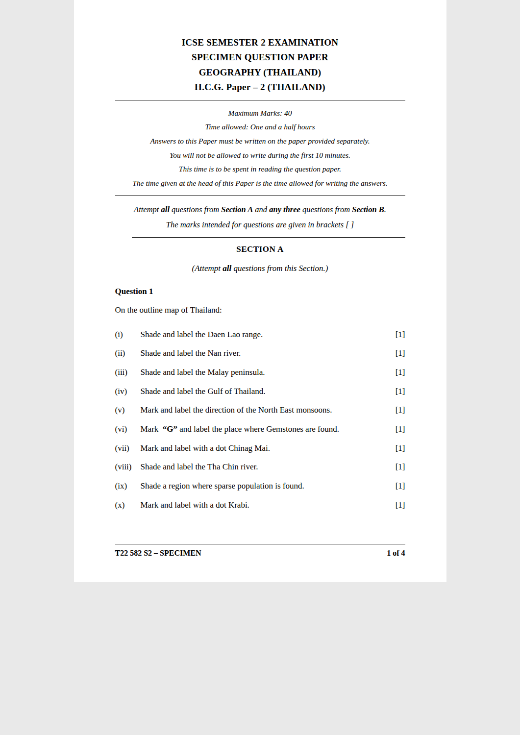ICSE SEMESTER 2 EXAMINATION
SPECIMEN QUESTION PAPER
GEOGRAPHY (THAILAND)
H.C.G. Paper – 2 (THAILAND)
Maximum Marks: 40
Time allowed: One and a half hours
Answers to this Paper must be written on the paper provided separately.
You will not be allowed to write during the first 10 minutes.
This time is to be spent in reading the question paper.
The time given at the head of this Paper is the time allowed for writing the answers.
Attempt all questions from Section A and any three questions from Section B.
The marks intended for questions are given in brackets [ ]
SECTION A
(Attempt all questions from this Section.)
Question 1
On the outline map of Thailand:
| (i) | Shade and label the Daen Lao range. | [1] |
| (ii) | Shade and label the Nan river. | [1] |
| (iii) | Shade and label the Malay peninsula. | [1] |
| (iv) | Shade and label the Gulf of Thailand. | [1] |
| (v) | Mark and label the direction of the North East monsoons. | [1] |
| (vi) | Mark “G” and label the place where Gemstones are found. | [1] |
| (vii) | Mark and label with a dot Chinag Mai. | [1] |
| (viii) | Shade and label the Tha Chin river. | [1] |
| (ix) | Shade a region where sparse population is found. | [1] |
| (x) | Mark and label with a dot Krabi. | [1] |
T22 582 S2 – SPECIMEN 1 of 4